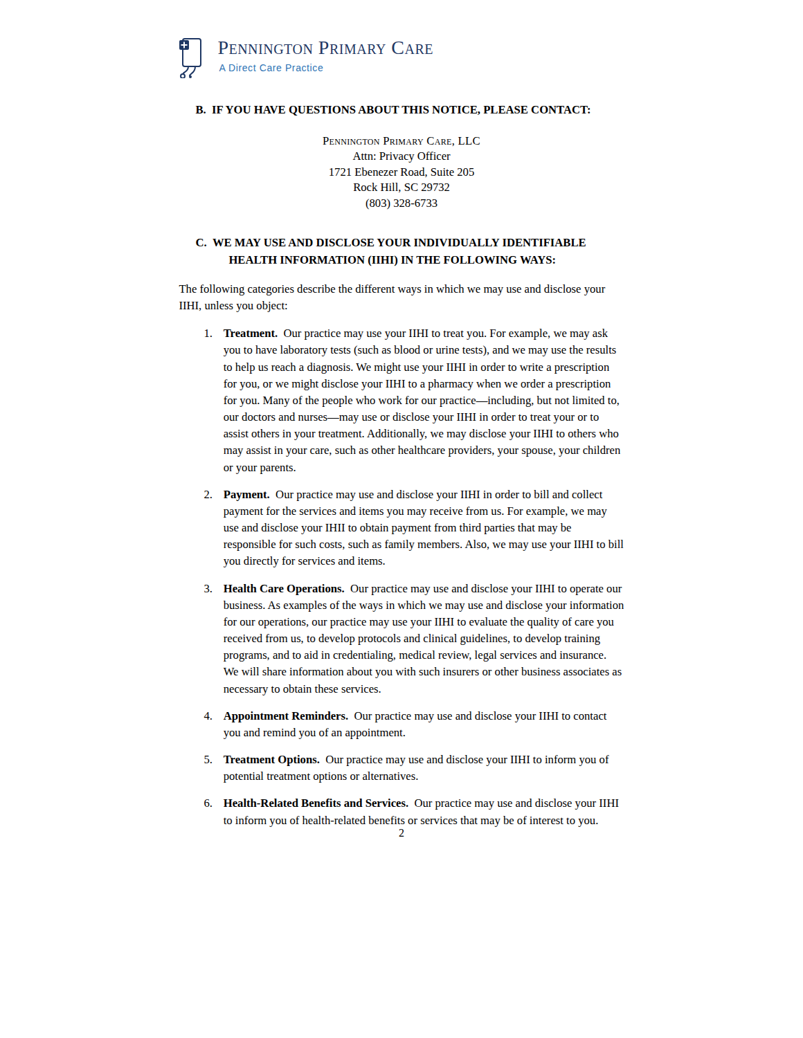Pennington Primary Care
A Direct Care Practice
B. If you have questions about this notice, please contact:
Pennington Primary Care, LLC
Attn: Privacy Officer
1721 Ebenezer Road, Suite 205
Rock Hill, SC 29732
(803) 328-6733
C. We may use and disclose your individually identifiablehealth information (IIHI) in the following ways:
The following categories describe the different ways in which we may use and disclose your IIHI, unless you object:
Treatment. Our practice may use your IIHI to treat you. For example, we may ask you to have laboratory tests (such as blood or urine tests), and we may use the results to help us reach a diagnosis. We might use your IIHI in order to write a prescription for you, or we might disclose your IIHI to a pharmacy when we order a prescription for you. Many of the people who work for our practice—including, but not limited to, our doctors and nurses—may use or disclose your IIHI in order to treat your or to assist others in your treatment. Additionally, we may disclose your IIHI to others who may assist in your care, such as other healthcare providers, your spouse, your children or your parents.
Payment. Our practice may use and disclose your IIHI in order to bill and collect payment for the services and items you may receive from us. For example, we may use and disclose your IHII to obtain payment from third parties that may be responsible for such costs, such as family members. Also, we may use your IIHI to bill you directly for services and items.
Health Care Operations. Our practice may use and disclose your IIHI to operate our business. As examples of the ways in which we may use and disclose your information for our operations, our practice may use your IIHI to evaluate the quality of care you received from us, to develop protocols and clinical guidelines, to develop training programs, and to aid in credentialing, medical review, legal services and insurance. We will share information about you with such insurers or other business associates as necessary to obtain these services.
Appointment Reminders. Our practice may use and disclose your IIHI to contact you and remind you of an appointment.
Treatment Options. Our practice may use and disclose your IIHI to inform you of potential treatment options or alternatives.
Health-Related Benefits and Services. Our practice may use and disclose your IIHI to inform you of health-related benefits or services that may be of interest to you.
2